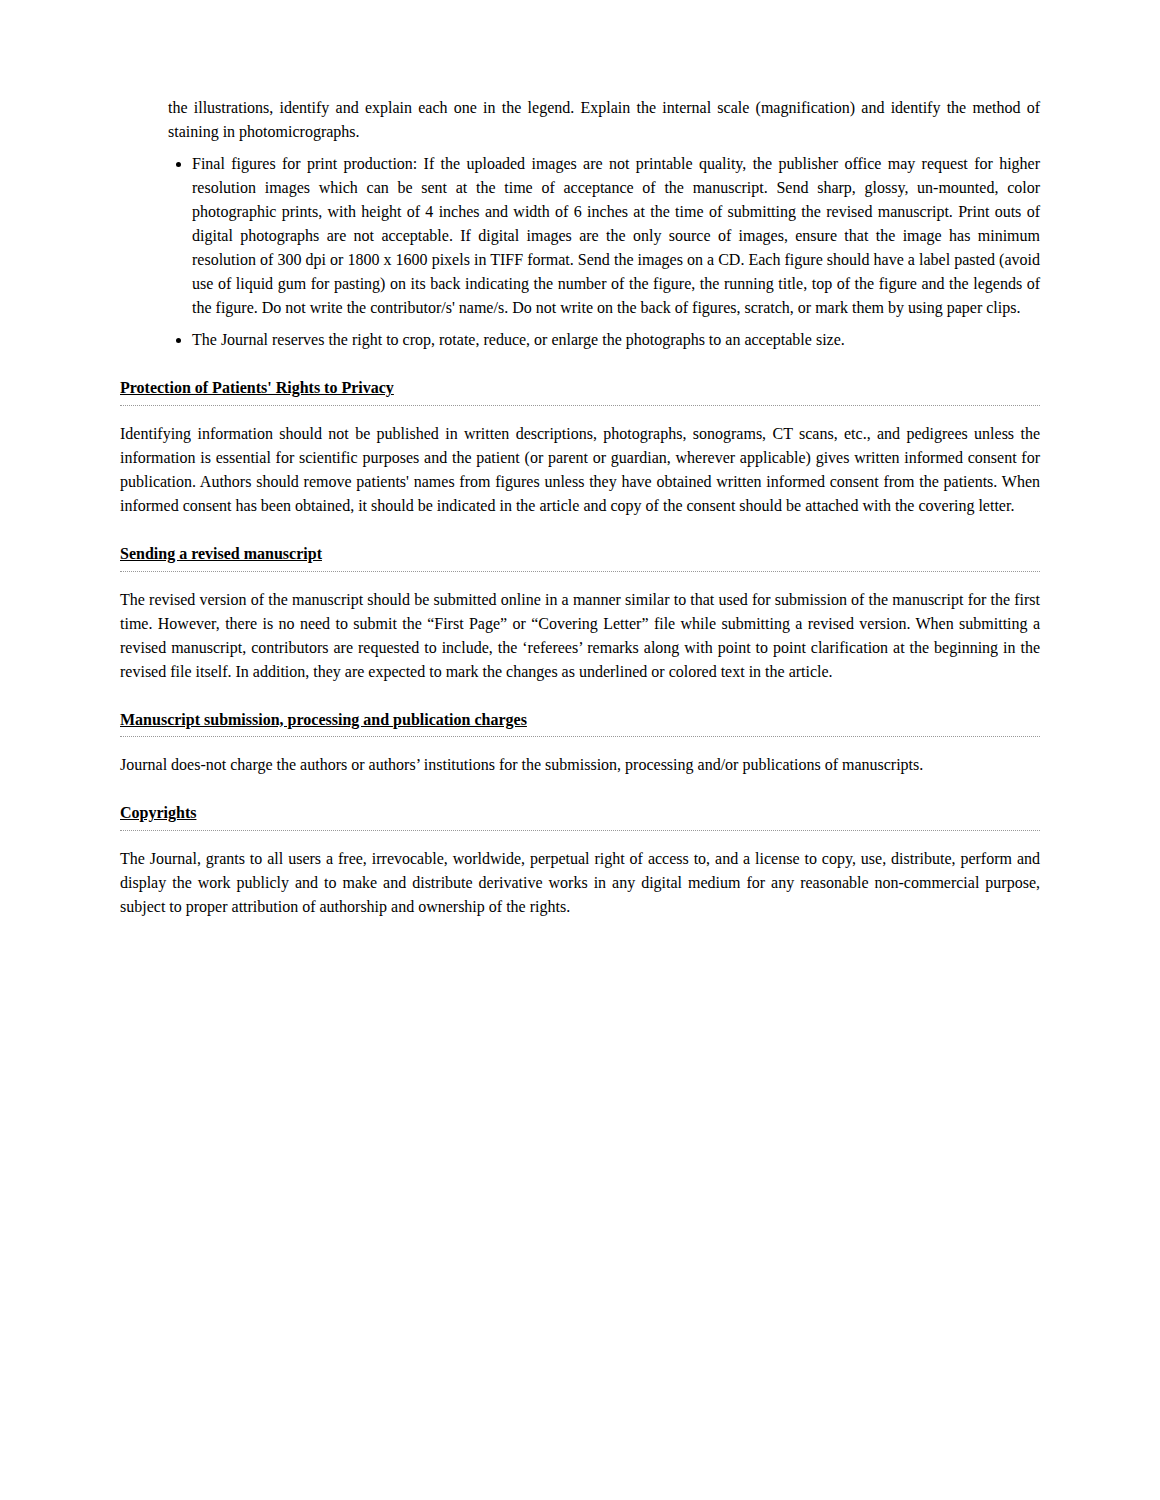the illustrations, identify and explain each one in the legend. Explain the internal scale (magnification) and identify the method of staining in photomicrographs.
Final figures for print production: If the uploaded images are not printable quality, the publisher office may request for higher resolution images which can be sent at the time of acceptance of the manuscript. Send sharp, glossy, un-mounted, color photographic prints, with height of 4 inches and width of 6 inches at the time of submitting the revised manuscript. Print outs of digital photographs are not acceptable. If digital images are the only source of images, ensure that the image has minimum resolution of 300 dpi or 1800 x 1600 pixels in TIFF format. Send the images on a CD. Each figure should have a label pasted (avoid use of liquid gum for pasting) on its back indicating the number of the figure, the running title, top of the figure and the legends of the figure. Do not write the contributor/s' name/s. Do not write on the back of figures, scratch, or mark them by using paper clips.
The Journal reserves the right to crop, rotate, reduce, or enlarge the photographs to an acceptable size.
Protection of Patients' Rights to Privacy
Identifying information should not be published in written descriptions, photographs, sonograms, CT scans, etc., and pedigrees unless the information is essential for scientific purposes and the patient (or parent or guardian, wherever applicable) gives written informed consent for publication. Authors should remove patients' names from figures unless they have obtained written informed consent from the patients. When informed consent has been obtained, it should be indicated in the article and copy of the consent should be attached with the covering letter.
Sending a revised manuscript
The revised version of the manuscript should be submitted online in a manner similar to that used for submission of the manuscript for the first time. However, there is no need to submit the “First Page” or “Covering Letter” file while submitting a revised version. When submitting a revised manuscript, contributors are requested to include, the ‘referees’ remarks along with point to point clarification at the beginning in the revised file itself. In addition, they are expected to mark the changes as underlined or colored text in the article.
Manuscript submission, processing and publication charges
Journal does-not charge the authors or authors’ institutions for the submission, processing and/or publications of manuscripts.
Copyrights
The Journal, grants to all users a free, irrevocable, worldwide, perpetual right of access to, and a license to copy, use, distribute, perform and display the work publicly and to make and distribute derivative works in any digital medium for any reasonable non-commercial purpose, subject to proper attribution of authorship and ownership of the rights.